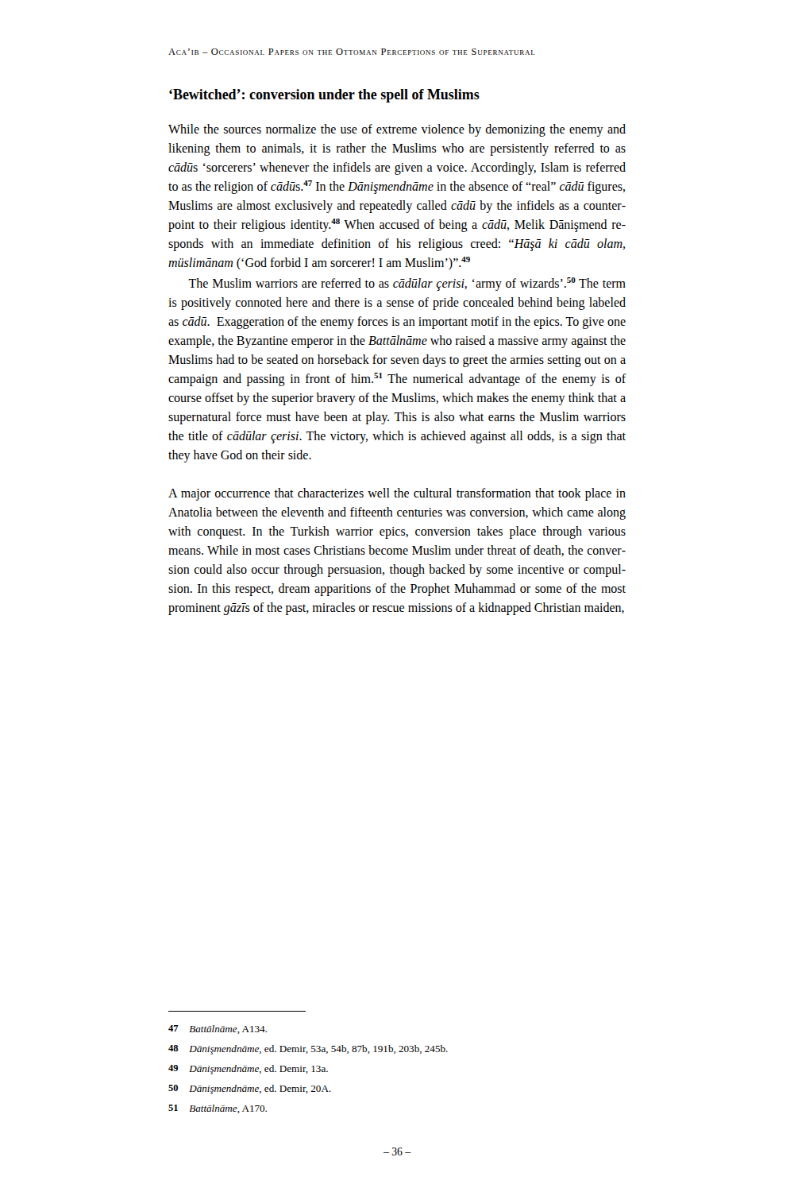Aca’ib – Occasional Papers on the Ottoman Perceptions of the Supernatural
‘Bewitched’: conversion under the spell of Muslims
While the sources normalize the use of extreme violence by demonizing the enemy and likening them to animals, it is rather the Muslims who are persistently referred to as cādūs ‘sorcerers’ whenever the infidels are given a voice. Accordingly, Islam is referred to as the religion of cādūs.47 In the Dānişmendnāme in the absence of “real” cādū figures, Muslims are almost exclusively and repeatedly called cādū by the infidels as a counterpoint to their religious identity.48 When accused of being a cādū, Melik Dānişmend responds with an immediate definition of his religious creed: “Hāşā ki cādū olam, müslimānam (‘God forbid I am sorcerer! I am Muslim’)”.49
The Muslim warriors are referred to as cādūlar çerisi, ‘army of wizards’.50 The term is positively connoted here and there is a sense of pride concealed behind being labeled as cādū. Exaggeration of the enemy forces is an important motif in the epics. To give one example, the Byzantine emperor in the Battālnāme who raised a massive army against the Muslims had to be seated on horseback for seven days to greet the armies setting out on a campaign and passing in front of him.51 The numerical advantage of the enemy is of course offset by the superior bravery of the Muslims, which makes the enemy think that a supernatural force must have been at play. This is also what earns the Muslim warriors the title of cādūlar çerisi. The victory, which is achieved against all odds, is a sign that they have God on their side.
A major occurrence that characterizes well the cultural transformation that took place in Anatolia between the eleventh and fifteenth centuries was conversion, which came along with conquest. In the Turkish warrior epics, conversion takes place through various means. While in most cases Christians become Muslim under threat of death, the conversion could also occur through persuasion, though backed by some incentive or compulsion. In this respect, dream apparitions of the Prophet Muhammad or some of the most prominent gāzīs of the past, miracles or rescue missions of a kidnapped Christian maiden,
47 Battālnāme, A134.
48 Dānişmendnāme, ed. Demir, 53a, 54b, 87b, 191b, 203b, 245b.
49 Dānişmendnāme, ed. Demir, 13a.
50 Dānişmendnāme, ed. Demir, 20A.
51 Battālnāme, A170.
– 36 –